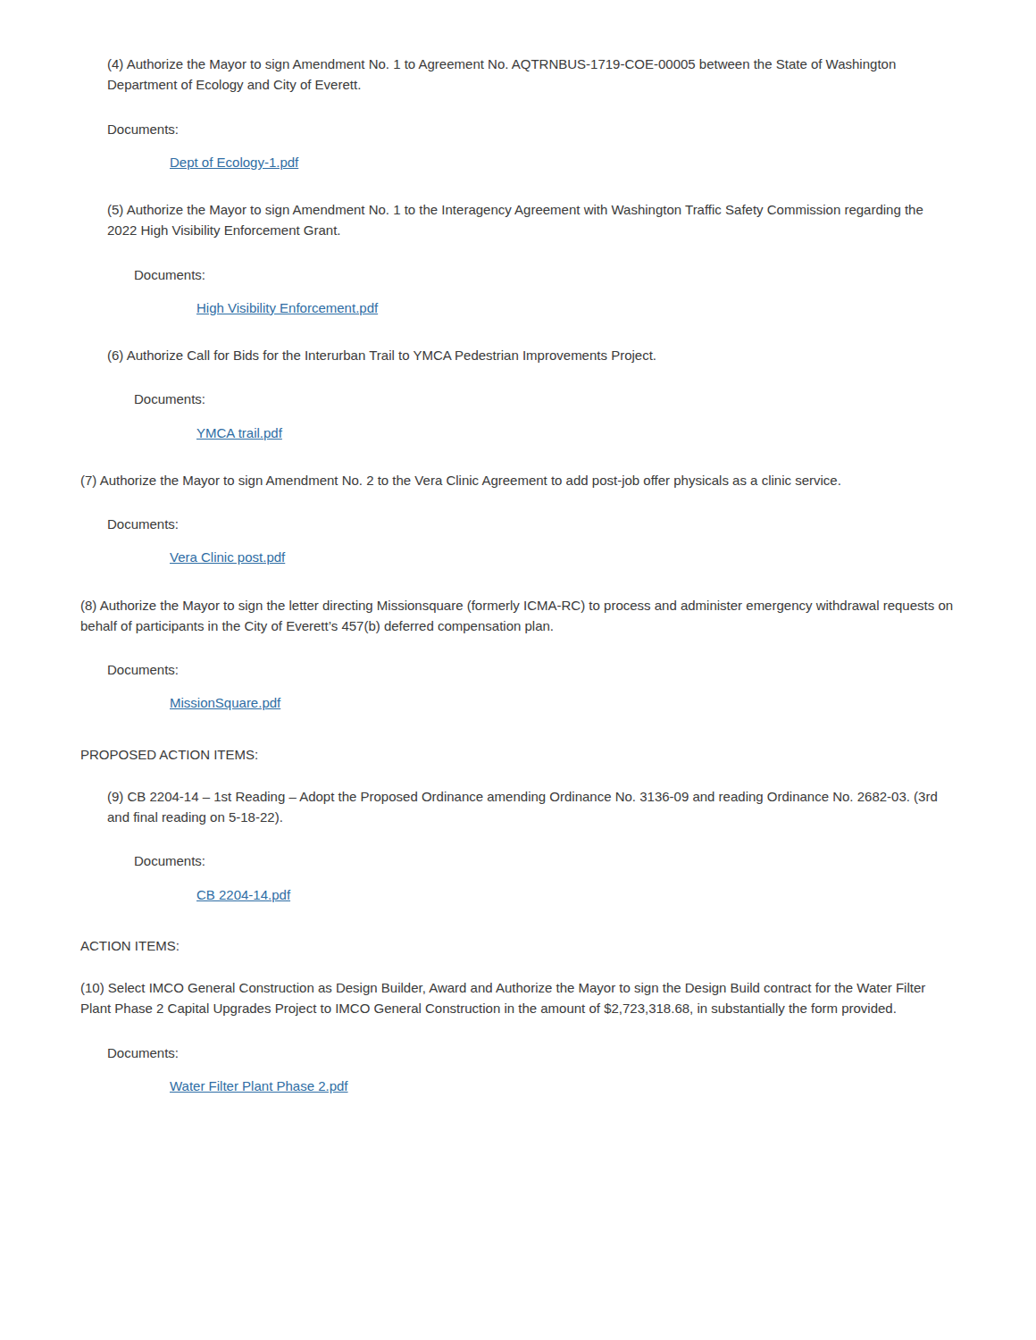(4) Authorize the Mayor to sign Amendment No. 1 to Agreement No. AQTRNBUS-1719-COE-00005 between the State of Washington Department of Ecology and City of Everett.
Documents:
Dept of Ecology-1.pdf
(5) Authorize the Mayor to sign Amendment No. 1 to the Interagency Agreement with Washington Traffic Safety Commission regarding the 2022 High Visibility Enforcement Grant.
Documents:
High Visibility Enforcement.pdf
(6) Authorize Call for Bids for the Interurban Trail to YMCA Pedestrian Improvements Project.
Documents:
YMCA trail.pdf
(7) Authorize the Mayor to sign Amendment No. 2 to the Vera Clinic Agreement to add post-job offer physicals as a clinic service.
Documents:
Vera Clinic post.pdf
(8) Authorize the Mayor to sign the letter directing Missionsquare (formerly ICMA-RC) to process and administer emergency withdrawal requests on behalf of participants in the City of Everett’s 457(b) deferred compensation plan.
Documents:
MissionSquare.pdf
PROPOSED ACTION ITEMS:
(9) CB 2204-14 – 1st Reading – Adopt the Proposed Ordinance amending Ordinance No. 3136-09 and reading Ordinance No. 2682-03. (3rd and final reading on 5-18-22).
Documents:
CB 2204-14.pdf
ACTION ITEMS:
(10) Select IMCO General Construction as Design Builder, Award and Authorize the Mayor to sign the Design Build contract for the Water Filter Plant Phase 2 Capital Upgrades Project to IMCO General Construction in the amount of $2,723,318.68, in substantially the form provided.
Documents:
Water Filter Plant Phase 2.pdf